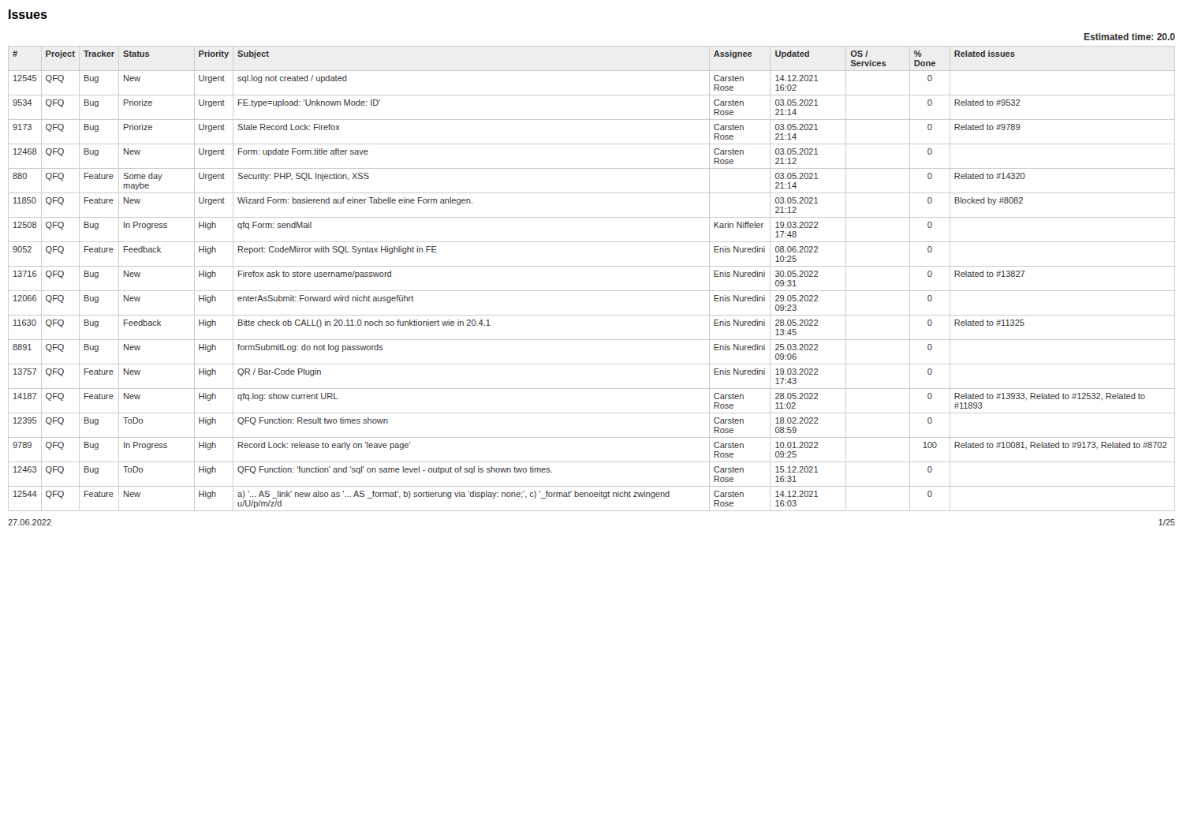Issues
Estimated time: 20.0
| # | Project | Tracker | Status | Priority | Subject | Assignee | Updated | OS / Services | % Done | Related issues |
| --- | --- | --- | --- | --- | --- | --- | --- | --- | --- | --- |
| 12545 | QFQ | Bug | New | Urgent | sql.log not created / updated | Carsten Rose | 14.12.2021 16:02 | | 0 | |
| 9534 | QFQ | Bug | Priorize | Urgent | FE.type=upload: 'Unknown Mode: ID' | Carsten Rose | 03.05.2021 21:14 | | 0 | Related to #9532 |
| 9173 | QFQ | Bug | Priorize | Urgent | Stale Record Lock: Firefox | Carsten Rose | 03.05.2021 21:14 | | 0 | Related to #9789 |
| 12468 | QFQ | Bug | New | Urgent | Form: update Form.title after save | Carsten Rose | 03.05.2021 21:12 | | 0 | |
| 880 | QFQ | Feature | Some day maybe | Urgent | Security: PHP, SQL Injection, XSS | | 03.05.2021 21:14 | | 0 | Related to #14320 |
| 11850 | QFQ | Feature | New | Urgent | Wizard Form: basierend auf einer Tabelle eine Form anlegen. | | 03.05.2021 21:12 | | 0 | Blocked by #8082 |
| 12508 | QFQ | Bug | In Progress | High | qfq Form: sendMail | Karin Niffeler | 19.03.2022 17:48 | | 0 | |
| 9052 | QFQ | Feature | Feedback | High | Report: CodeMirror with SQL Syntax Highlight in FE | Enis Nuredini | 08.06.2022 10:25 | | 0 | |
| 13716 | QFQ | Bug | New | High | Firefox ask to store username/password | Enis Nuredini | 30.05.2022 09:31 | | 0 | Related to #13827 |
| 12066 | QFQ | Bug | New | High | enterAsSubmit: Forward wird nicht ausgeführt | Enis Nuredini | 29.05.2022 09:23 | | 0 | |
| 11630 | QFQ | Bug | Feedback | High | Bitte check ob CALL() in 20.11.0 noch so funktioniert wie in 20.4.1 | Enis Nuredini | 28.05.2022 13:45 | | 0 | Related to #11325 |
| 8891 | QFQ | Bug | New | High | formSubmitLog: do not log passwords | Enis Nuredini | 25.03.2022 09:06 | | 0 | |
| 13757 | QFQ | Feature | New | High | QR / Bar-Code Plugin | Enis Nuredini | 19.03.2022 17:43 | | 0 | |
| 14187 | QFQ | Feature | New | High | qfq.log: show current URL | Carsten Rose | 28.05.2022 11:02 | | 0 | Related to #13933, Related to #12532, Related to #11893 |
| 12395 | QFQ | Bug | ToDo | High | QFQ Function: Result two times shown | Carsten Rose | 18.02.2022 08:59 | | 0 | |
| 9789 | QFQ | Bug | In Progress | High | Record Lock: release to early on 'leave page' | Carsten Rose | 10.01.2022 09:25 | | 100 | Related to #10081, Related to #9173, Related to #8702 |
| 12463 | QFQ | Bug | ToDo | High | QFQ Function: 'function' and 'sql' on same level - output of sql is shown two times. | Carsten Rose | 15.12.2021 16:31 | | 0 | |
| 12544 | QFQ | Feature | New | High | a) '... AS _link' new also as '... AS _format', b) sortierung via 'display: none;', c) '_format' benoeitgt nicht zwingend u/U/p/m/z/d | Carsten Rose | 14.12.2021 16:03 | | 0 | |
27.06.2022 1/25